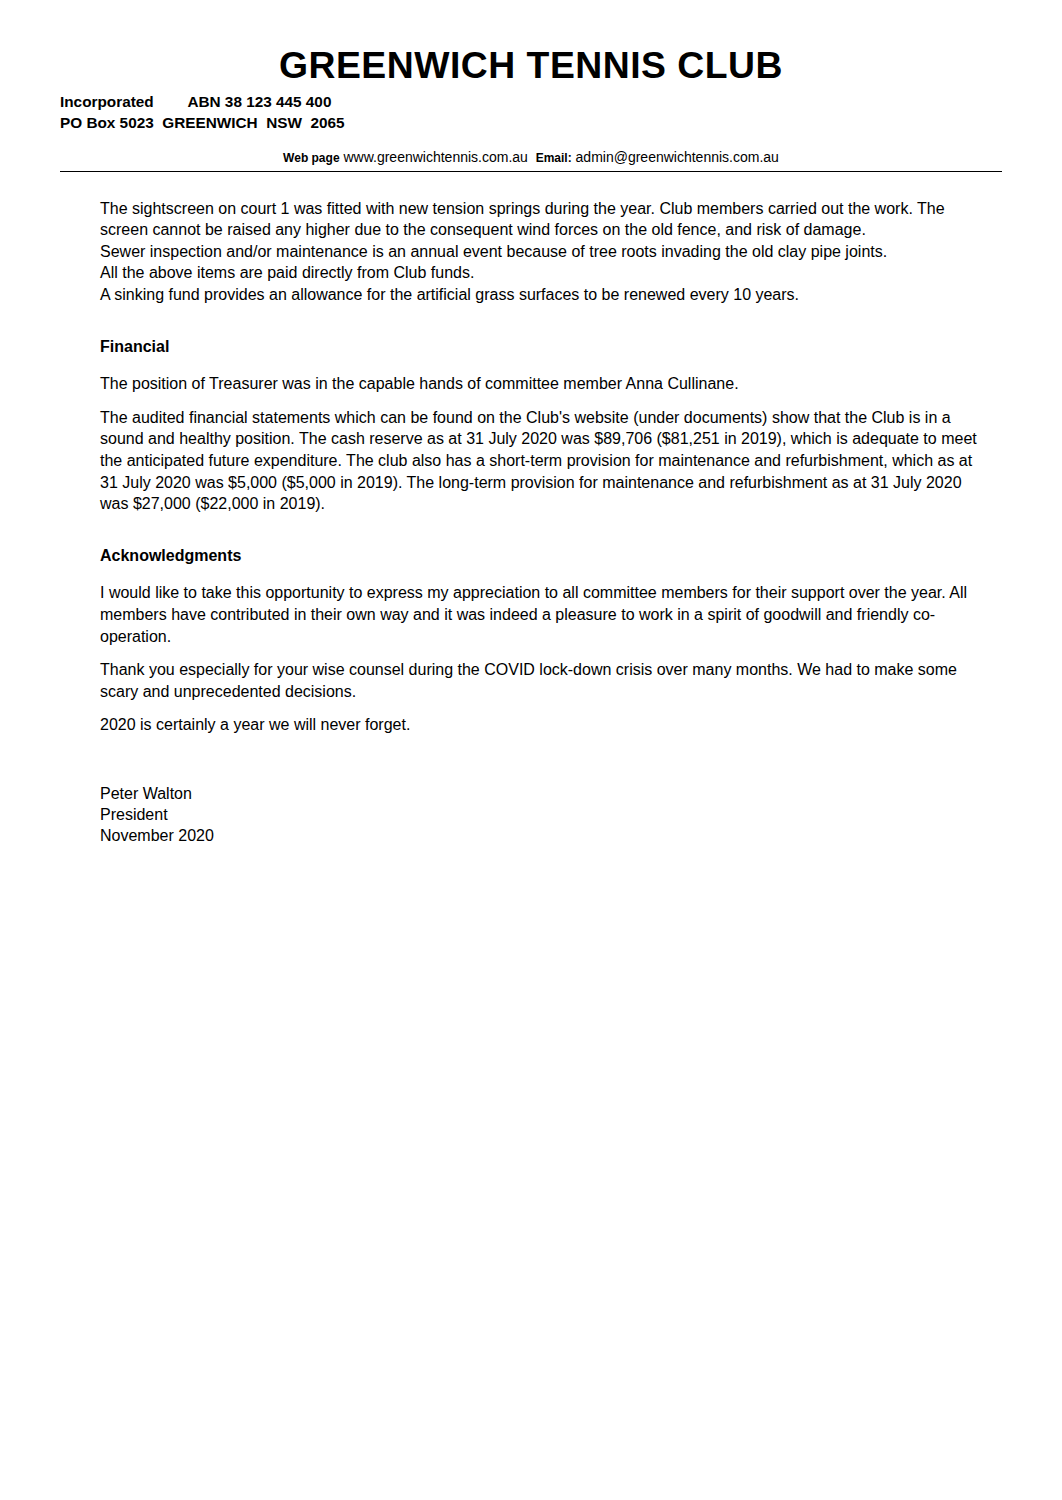GREENWICH TENNIS CLUB
Incorporated ABN 38 123 445 400
PO Box 5023 GREENWICH NSW 2065
Web page www.greenwichtennis.com.au Email: admin@greenwichtennis.com.au
The sightscreen on court 1 was fitted with new tension springs during the year. Club members carried out the work. The screen cannot be raised any higher due to the consequent wind forces on the old fence, and risk of damage.
Sewer inspection and/or maintenance is an annual event because of tree roots invading the old clay pipe joints.
All the above items are paid directly from Club funds.
A sinking fund provides an allowance for the artificial grass surfaces to be renewed every 10 years.
Financial
The position of Treasurer was in the capable hands of committee member Anna Cullinane.
The audited financial statements which can be found on the Club's website (under documents) show that the Club is in a sound and healthy position. The cash reserve as at 31 July 2020 was $89,706 ($81,251 in 2019), which is adequate to meet the anticipated future expenditure. The club also has a short-term provision for maintenance and refurbishment, which as at 31 July 2020 was $5,000 ($5,000 in 2019). The long-term provision for maintenance and refurbishment as at 31 July 2020 was $27,000 ($22,000 in 2019).
Acknowledgments
I would like to take this opportunity to express my appreciation to all committee members for their support over the year. All members have contributed in their own way and it was indeed a pleasure to work in a spirit of goodwill and friendly co-operation.
Thank you especially for your wise counsel during the COVID lock-down crisis over many months. We had to make some scary and unprecedented decisions.
2020 is certainly a year we will never forget.
Peter Walton
President
November 2020